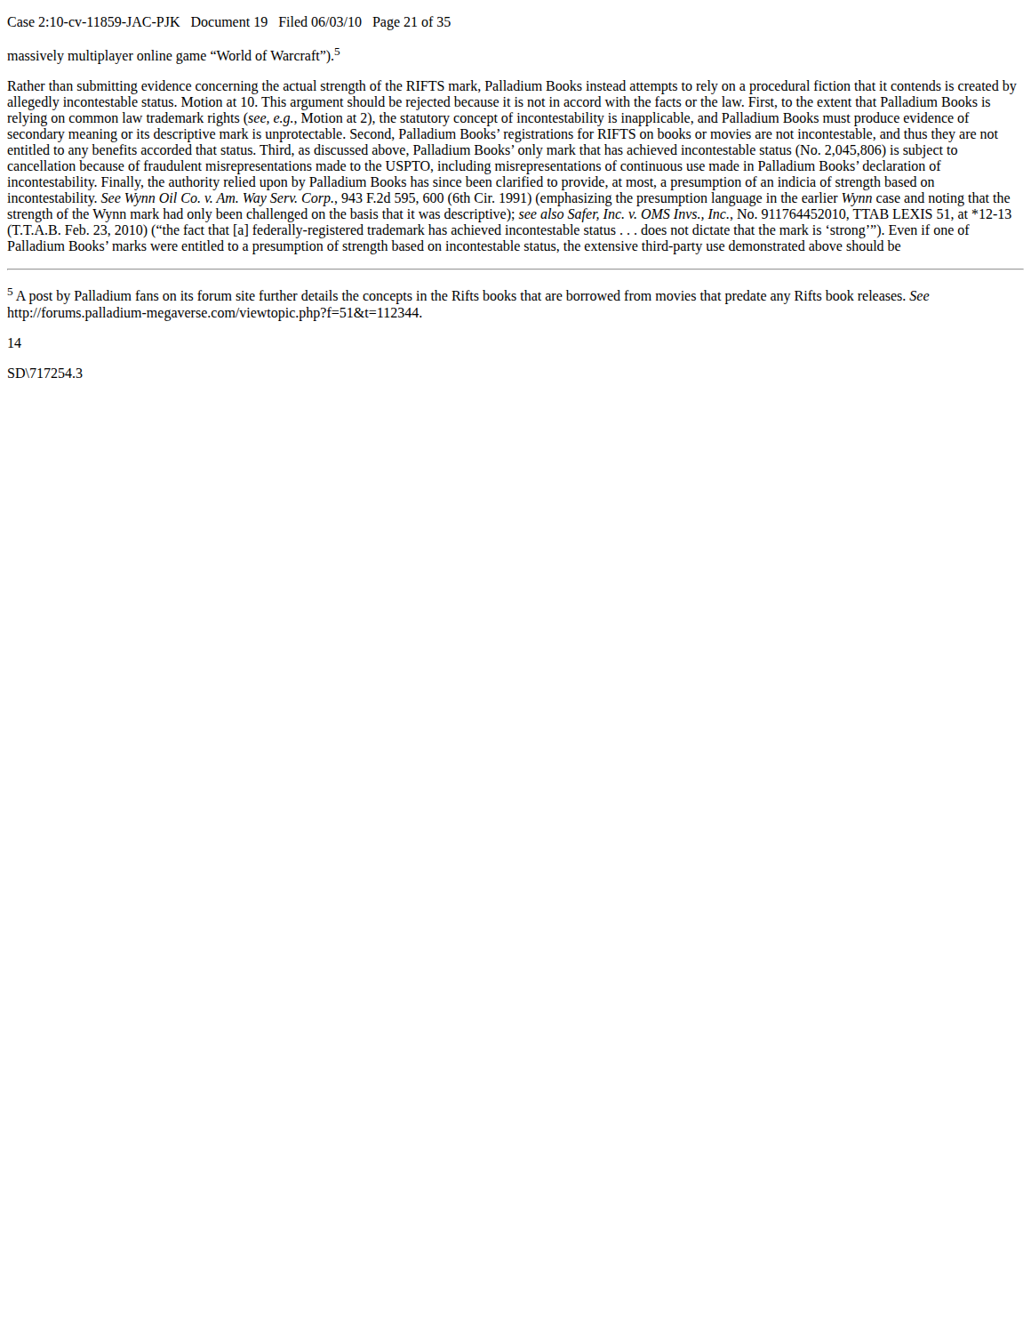Case 2:10-cv-11859-JAC-PJK Document 19 Filed 06/03/10 Page 21 of 35
massively multiplayer online game “World of Warcraft”).5
Rather than submitting evidence concerning the actual strength of the RIFTS mark, Palladium Books instead attempts to rely on a procedural fiction that it contends is created by allegedly incontestable status. Motion at 10. This argument should be rejected because it is not in accord with the facts or the law. First, to the extent that Palladium Books is relying on common law trademark rights (see, e.g., Motion at 2), the statutory concept of incontestability is inapplicable, and Palladium Books must produce evidence of secondary meaning or its descriptive mark is unprotectable. Second, Palladium Books’ registrations for RIFTS on books or movies are not incontestable, and thus they are not entitled to any benefits accorded that status. Third, as discussed above, Palladium Books’ only mark that has achieved incontestable status (No. 2,045,806) is subject to cancellation because of fraudulent misrepresentations made to the USPTO, including misrepresentations of continuous use made in Palladium Books’ declaration of incontestability. Finally, the authority relied upon by Palladium Books has since been clarified to provide, at most, a presumption of an indicia of strength based on incontestability. See Wynn Oil Co. v. Am. Way Serv. Corp., 943 F.2d 595, 600 (6th Cir. 1991) (emphasizing the presumption language in the earlier Wynn case and noting that the strength of the Wynn mark had only been challenged on the basis that it was descriptive); see also Safer, Inc. v. OMS Invs., Inc., No. 911764452010, TTAB LEXIS 51, at *12-13 (T.T.A.B. Feb. 23, 2010) (“the fact that [a] federally-registered trademark has achieved incontestable status . . . does not dictate that the mark is ‘strong’”). Even if one of Palladium Books’ marks were entitled to a presumption of strength based on incontestable status, the extensive third-party use demonstrated above should be
5 A post by Palladium fans on its forum site further details the concepts in the Rifts books that are borrowed from movies that predate any Rifts book releases. See http://forums.palladium-megaverse.com/viewtopic.php?f=51&t=112344.
14
SD\717254.3